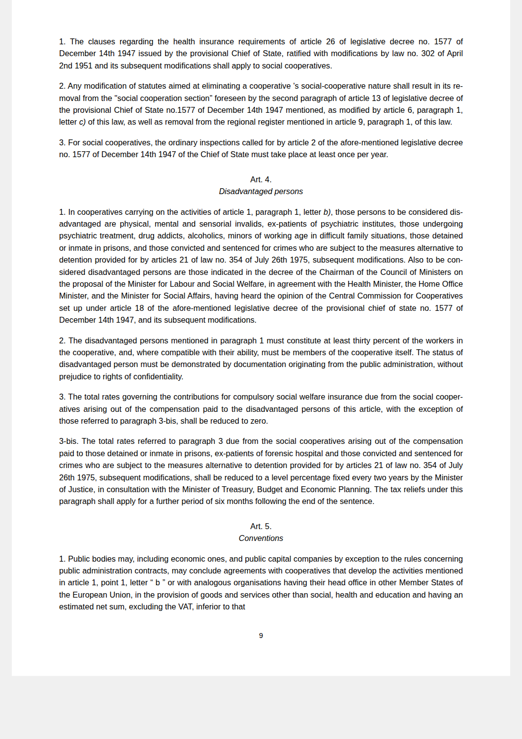1. The clauses regarding the health insurance requirements of article 26 of legislative decree no. 1577 of December 14th 1947 issued by the provisional Chief of State, ratified with modifications by law no. 302 of April 2nd 1951 and its subsequent modifications shall apply to social cooperatives.
2. Any modification of statutes aimed at eliminating a cooperative 's social-cooperative nature shall result in its removal from the "social cooperation section” foreseen by the second paragraph of article 13 of legislative decree of the provisional Chief of State no.1577 of December 14th 1947 mentioned, as modified by article 6, paragraph 1, letter c) of this law, as well as removal from the regional register mentioned in article 9, paragraph 1, of this law.
3. For social cooperatives, the ordinary inspections called for by article 2 of the afore-mentioned legislative decree no. 1577 of December 14th 1947 of the Chief of State must take place at least once per year.
Art. 4. Disadvantaged persons
1. In cooperatives carrying on the activities of article 1, paragraph 1, letter b), those persons to be considered disadvantaged are physical, mental and sensorial invalids, ex-patients of psychiatric institutes, those undergoing psychiatric treatment, drug addicts, alcoholics, minors of working age in difficult family situations, those detained or inmate in prisons, and those convicted and sentenced for crimes who are subject to the measures alternative to detention provided for by articles 21 of law no. 354 of July 26th 1975, subsequent modifications. Also to be considered disadvantaged persons are those indicated in the decree of the Chairman of the Council of Ministers on the proposal of the Minister for Labour and Social Welfare, in agreement with the Health Minister, the Home Office Minister, and the Minister for Social Affairs, having heard the opinion of the Central Commission for Cooperatives set up under article 18 of the afore-mentioned legislative decree of the provisional chief of state no. 1577 of December 14th 1947, and its subsequent modifications.
2. The disadvantaged persons mentioned in paragraph 1 must constitute at least thirty percent of the workers in the cooperative, and, where compatible with their ability, must be members of the cooperative itself. The status of disadvantaged person must be demonstrated by documentation originating from the public administration, without prejudice to rights of confidentiality.
3. The total rates governing the contributions for compulsory social welfare insurance due from the social cooperatives arising out of the compensation paid to the disadvantaged persons of this article, with the exception of those referred to paragraph 3-bis, shall be reduced to zero.
3-bis. The total rates referred to paragraph 3 due from the social cooperatives arising out of the compensation paid to those detained or inmate in prisons, ex-patients of forensic hospital and those convicted and sentenced for crimes who are subject to the measures alternative to detention provided for by articles 21 of law no. 354 of July 26th 1975, subsequent modifications, shall be reduced to a level percentage fixed every two years by the Minister of Justice, in consultation with the Minister of Treasury, Budget and Economic Planning. The tax reliefs under this paragraph shall apply for a further period of six months following the end of the sentence.
Art. 5. Conventions
1. Public bodies may, including economic ones, and public capital companies by exception to the rules concerning public administration contracts, may conclude agreements with cooperatives that develop the activities mentioned in article 1, point 1, letter “ b ” or with analogous organisations having their head office in other Member States of the European Union, in the provision of goods and services other than social, health and education and having an estimated net sum, excluding the VAT, inferior to that
9